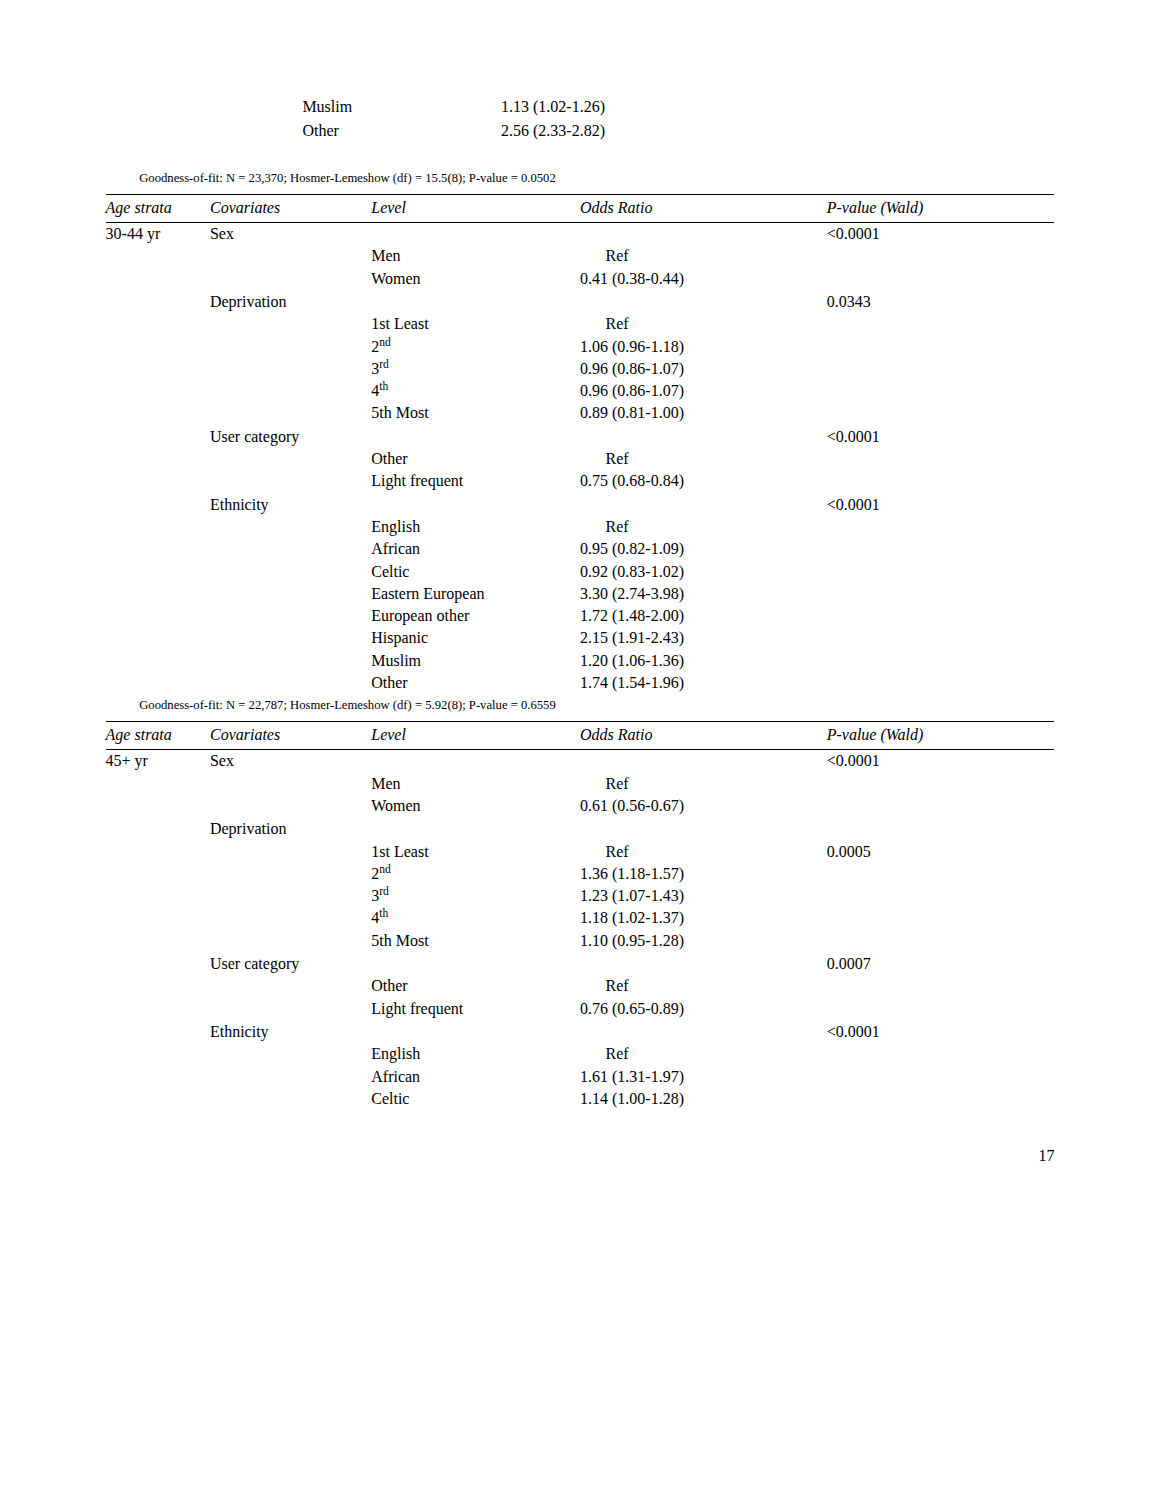| Muslim | 1.13 (1.02-1.26) |
| Other | 2.56 (2.33-2.82) |
Goodness-of-fit: N = 23,370; Hosmer-Lemeshow (df) = 15.5(8); P-value = 0.0502
| Age strata | Covariates | Level | Odds Ratio | P-value (Wald) |
| --- | --- | --- | --- | --- |
| 30-44 yr | Sex | | | <0.0001 |
| | | Men | Ref | |
| | | Women | 0.41 (0.38-0.44) | |
| | Deprivation | | | 0.0343 |
| | | 1st Least | Ref | |
| | | 2 nd | 1.06 (0.96-1.18) | |
| | | 3 rd | 0.96 (0.86-1.07) | |
| | | 4 th | 0.96 (0.86-1.07) | |
| | | 5th Most | 0.89 (0.81-1.00) | |
| | User category | | | <0.0001 |
| | | Other | Ref | |
| | | Light frequent | 0.75 (0.68-0.84) | |
| | Ethnicity | | | <0.0001 |
| | | English | Ref | |
| | | African | 0.95 (0.82-1.09) | |
| | | Celtic | 0.92 (0.83-1.02) | |
| | | Eastern European | 3.30 (2.74-3.98) | |
| | | European other | 1.72 (1.48-2.00) | |
| | | Hispanic | 2.15 (1.91-2.43) | |
| | | Muslim | 1.20 (1.06-1.36) | |
| | | Other | 1.74 (1.54-1.96) | |
Goodness-of-fit: N = 22,787; Hosmer-Lemeshow (df) = 5.92(8); P-value = 0.6559
| Age strata | Covariates | Level | Odds Ratio | P-value (Wald) |
| --- | --- | --- | --- | --- |
| 45+ yr | Sex | | | <0.0001 |
| | | Men | Ref | |
| | | Women | 0.61 (0.56-0.67) | |
| | Deprivation | | | |
| | | 1st Least | Ref | 0.0005 |
| | | 2 nd | 1.36 (1.18-1.57) | |
| | | 3 rd | 1.23 (1.07-1.43) | |
| | | 4 th | 1.18 (1.02-1.37) | |
| | | 5th Most | 1.10 (0.95-1.28) | |
| | User category | | | 0.0007 |
| | | Other | Ref | |
| | | Light frequent | 0.76 (0.65-0.89) | |
| | Ethnicity | | | <0.0001 |
| | | English | Ref | |
| | | African | 1.61 (1.31-1.97) | |
| | | Celtic | 1.14 (1.00-1.28) | |
17